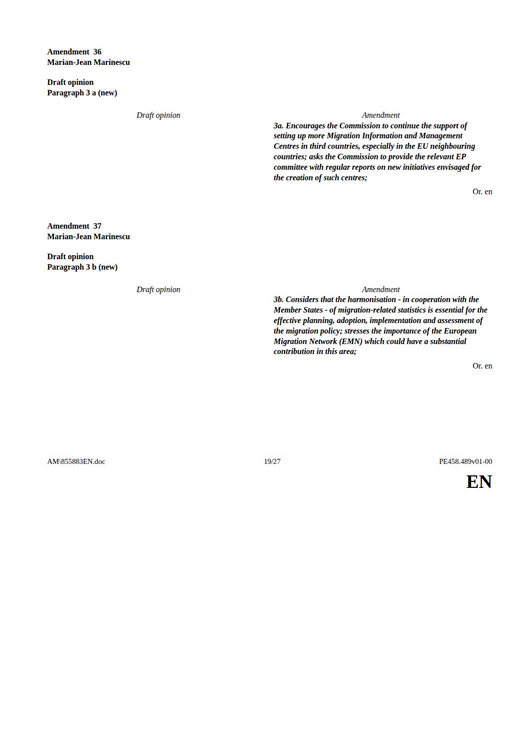Amendment 36
Marian-Jean Marinescu
Draft opinion
Paragraph 3 a (new)
| Draft opinion | Amendment |
| | 3a. Encourages the Commission to continue the support of setting up more Migration Information and Management Centres in third countries, especially in the EU neighbouring countries; asks the Commission to provide the relevant EP committee with regular reports on new initiatives envisaged for the creation of such centres; |
Or. en
Amendment 37
Marian-Jean Marinescu
Draft opinion
Paragraph 3 b (new)
| Draft opinion | Amendment |
| | 3b. Considers that the harmonisation - in cooperation with the Member States - of migration-related statistics is essential for the effective planning, adoption, implementation and assessment of the migration policy; stresses the importance of the European Migration Network (EMN) which could have a substantial contribution in this area; |
Or. en
AM\855883EN.doc
19/27
PE458.489v01-00
EN